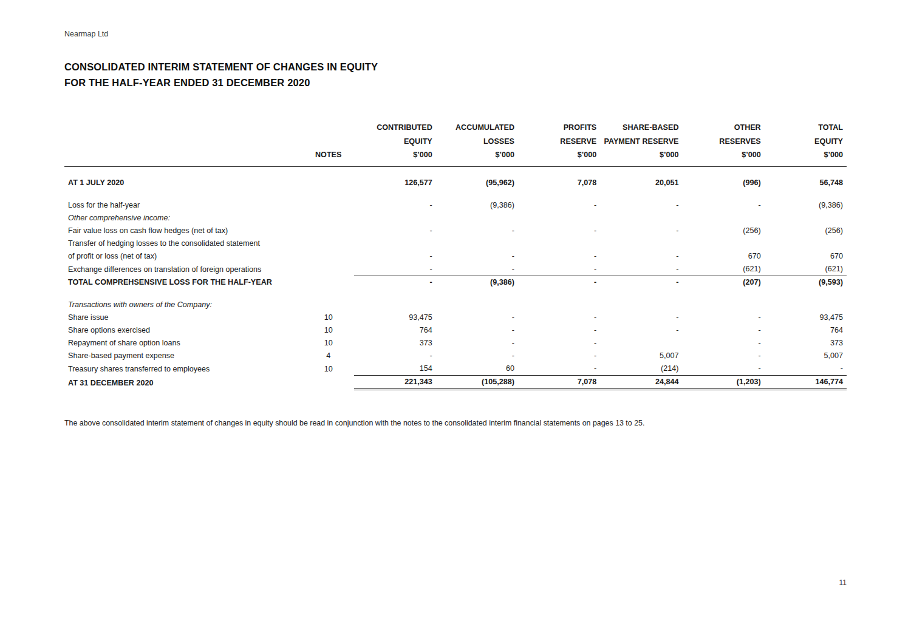Nearmap Ltd
CONSOLIDATED INTERIM STATEMENT OF CHANGES IN EQUITY
FOR THE HALF-YEAR ENDED 31 DECEMBER 2020
| | | CONTRIBUTED | ACCUMULATED | PROFITS | SHARE-BASED | OTHER | TOTAL |
| --- | --- | --- | --- | --- | --- | --- | --- |
| | | EQUITY | LOSSES | RESERVE | PAYMENT RESERVE | RESERVES | EQUITY |
| | NOTES | $’000 | $’000 | $’000 | $’000 | $’000 | $’000 |
| AT 1 JULY 2020 | | 126,577 | (95,962) | 7,078 | 20,051 | (996) | 56,748 |
| Loss for the half-year | | - | (9,386) | - | - | - | (9,386) |
| Other comprehensive income: | | | | | | | |
| Fair value loss on cash flow hedges (net of tax) | | - | - | - | - | (256) | (256) |
| Transfer of hedging losses to the consolidated statement | | | | | | | |
| of profit or loss (net of tax) | | - | - | - | - | 670 | 670 |
| Exchange differences on translation of foreign operations | | - | - | - | - | (621) | (621) |
| TOTAL COMPREHSENSIVE LOSS FOR THE HALF-YEAR | | - | (9,386) | - | - | (207) | (9,593) |
| Transactions with owners of the Company: | | | | | | | |
| Share issue | 10 | 93,475 | - | - | - | - | 93,475 |
| Share options exercised | 10 | 764 | - | - | - | - | 764 |
| Repayment of share option loans | 10 | 373 | - | - | | - | 373 |
| Share-based payment expense | 4 | - | - | - | 5,007 | - | 5,007 |
| Treasury shares transferred to employees | 10 | 154 | 60 | - | (214) | - | - |
| AT 31 DECEMBER 2020 | | 221,343 | (105,288) | 7,078 | 24,844 | (1,203) | 146,774 |
The above consolidated interim statement of changes in equity should be read in conjunction with the notes to the consolidated interim financial statements on pages 13 to 25.
11